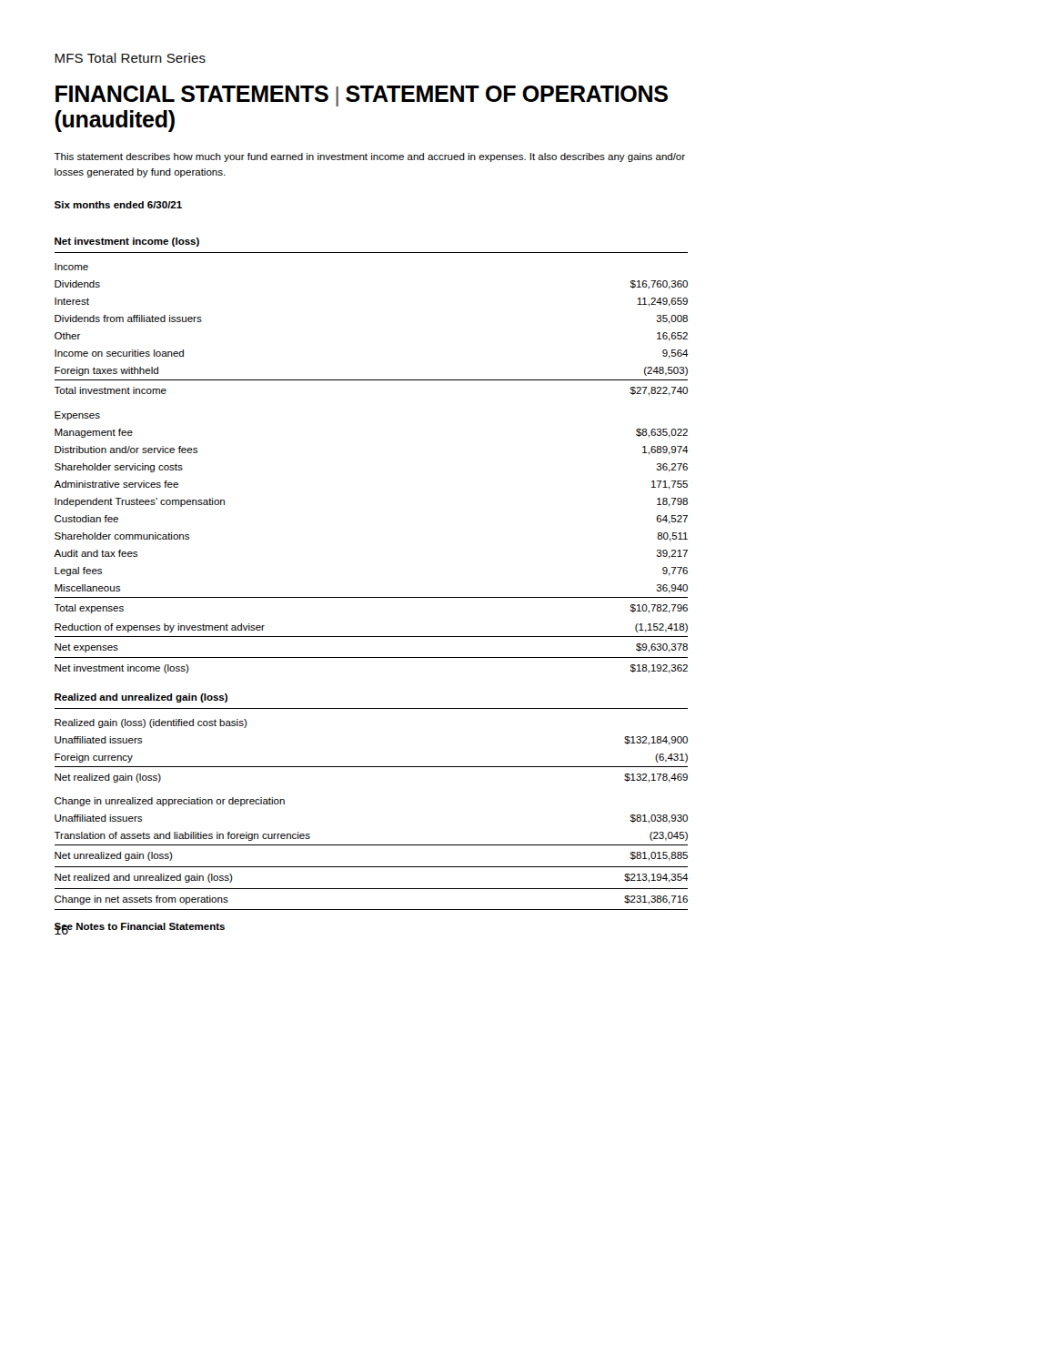MFS Total Return Series
FINANCIAL STATEMENTS|STATEMENT OF OPERATIONS (unaudited)
This statement describes how much your fund earned in investment income and accrued in expenses. It also describes any gains and/or losses generated by fund operations.
Six months ended 6/30/21
| Net investment income (loss) | |
| Income | |
| Dividends | $16,760,360 |
| Interest | 11,249,659 |
| Dividends from affiliated issuers | 35,008 |
| Other | 16,652 |
| Income on securities loaned | 9,564 |
| Foreign taxes withheld | (248,503) |
| Total investment income | $27,822,740 |
| Expenses | |
| Management fee | $8,635,022 |
| Distribution and/or service fees | 1,689,974 |
| Shareholder servicing costs | 36,276 |
| Administrative services fee | 171,755 |
| Independent Trustees’ compensation | 18,798 |
| Custodian fee | 64,527 |
| Shareholder communications | 80,511 |
| Audit and tax fees | 39,217 |
| Legal fees | 9,776 |
| Miscellaneous | 36,940 |
| Total expenses | $10,782,796 |
| Reduction of expenses by investment adviser | (1,152,418) |
| Net expenses | $9,630,378 |
| Net investment income (loss) | $18,192,362 |
| Realized and unrealized gain (loss) | |
| Realized gain (loss) (identified cost basis) | |
| Unaffiliated issuers | $132,184,900 |
| Foreign currency | (6,431) |
| Net realized gain (loss) | $132,178,469 |
| Change in unrealized appreciation or depreciation | |
| Unaffiliated issuers | $81,038,930 |
| Translation of assets and liabilities in foreign currencies | (23,045) |
| Net unrealized gain (loss) | $81,015,885 |
| Net realized and unrealized gain (loss) | $213,194,354 |
| Change in net assets from operations | $231,386,716 |
See Notes to Financial Statements
16